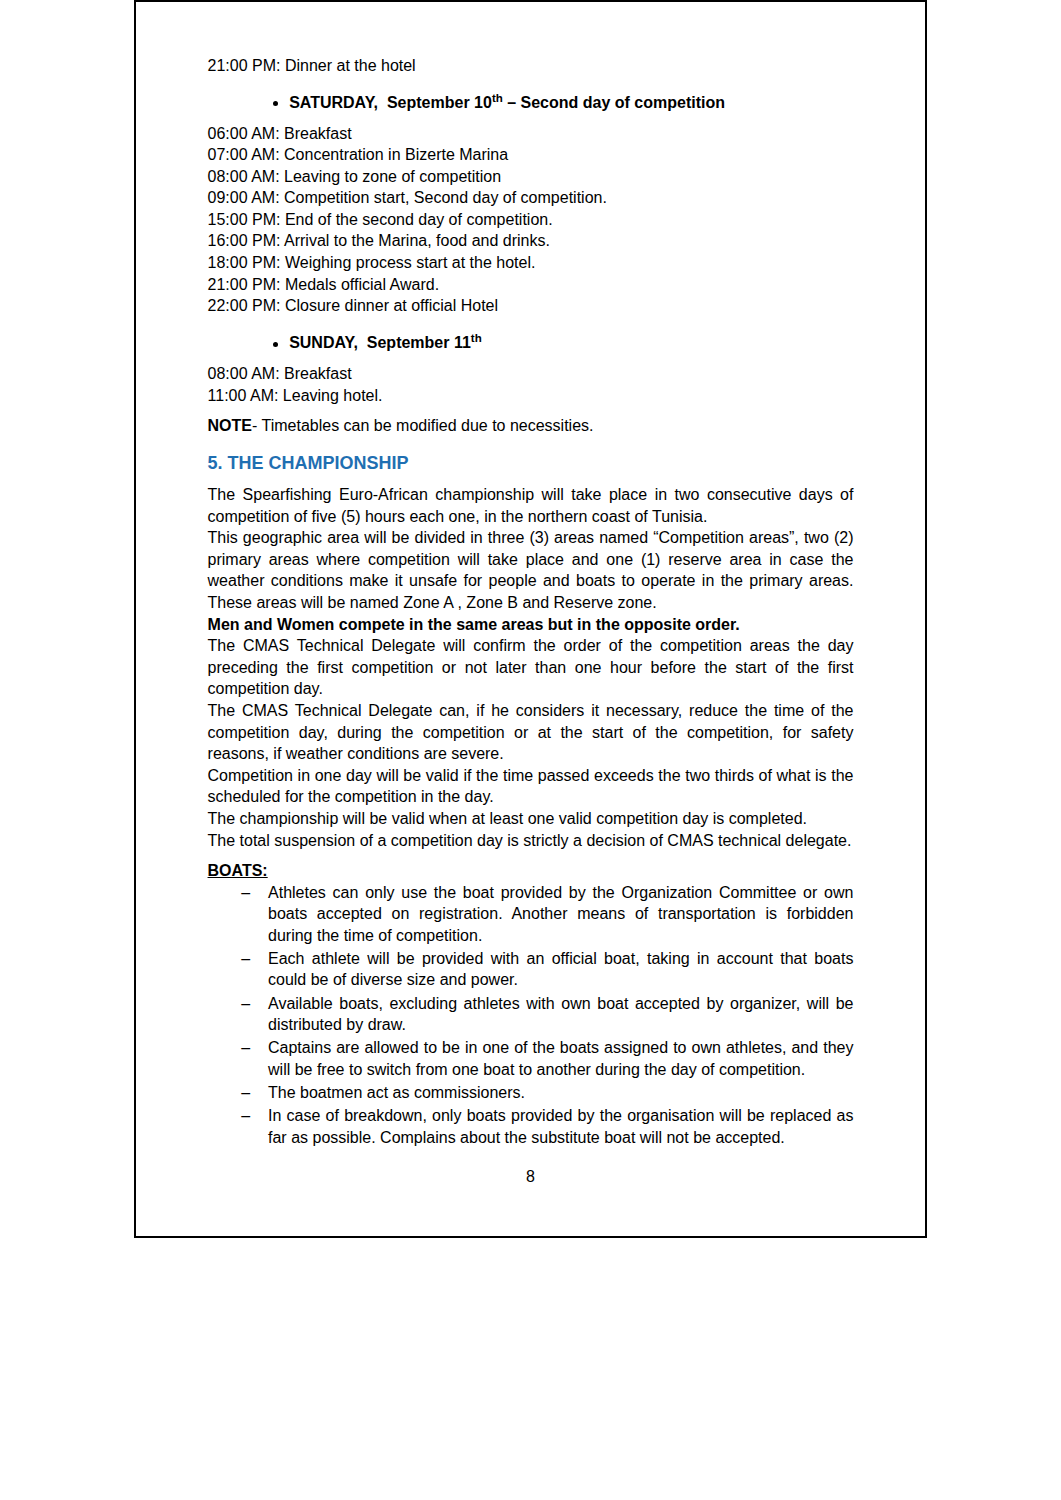21:00 PM: Dinner at the hotel
SATURDAY, September 10th – Second day of competition
06:00 AM: Breakfast
07:00 AM: Concentration in Bizerte Marina
08:00 AM: Leaving to zone of competition
09:00 AM: Competition start, Second day of competition.
15:00 PM: End of the second day of competition.
16:00 PM: Arrival to the Marina, food and drinks.
18:00 PM: Weighing process start at the hotel.
21:00 PM: Medals official Award.
22:00 PM: Closure dinner at official Hotel
SUNDAY, September 11th
08:00 AM: Breakfast
11:00 AM: Leaving hotel.
NOTE- Timetables can be modified due to necessities.
5. THE CHAMPIONSHIP
The Spearfishing Euro-African championship will take place in two consecutive days of competition of five (5) hours each one, in the northern coast of Tunisia.
This geographic area will be divided in three (3) areas named “Competition areas”, two (2) primary areas where competition will take place and one (1) reserve area in case the weather conditions make it unsafe for people and boats to operate in the primary areas. These areas will be named Zone A , Zone B and Reserve zone.
Men and Women compete in the same areas but in the opposite order.
The CMAS Technical Delegate will confirm the order of the competition areas the day preceding the first competition or not later than one hour before the start of the first competition day.
The CMAS Technical Delegate can, if he considers it necessary, reduce the time of the competition day, during the competition or at the start of the competition, for safety reasons, if weather conditions are severe.
Competition in one day will be valid if the time passed exceeds the two thirds of what is the scheduled for the competition in the day.
The championship will be valid when at least one valid competition day is completed.
The total suspension of a competition day is strictly a decision of CMAS technical delegate.
BOATS:
Athletes can only use the boat provided by the Organization Committee or own boats accepted on registration. Another means of transportation is forbidden during the time of competition.
Each athlete will be provided with an official boat, taking in account that boats could be of diverse size and power.
Available boats, excluding athletes with own boat accepted by organizer, will be distributed by draw.
Captains are allowed to be in one of the boats assigned to own athletes, and they will be free to switch from one boat to another during the day of competition.
The boatmen act as commissioners.
In case of breakdown, only boats provided by the organisation will be replaced as far as possible. Complains about the substitute boat will not be accepted.
8